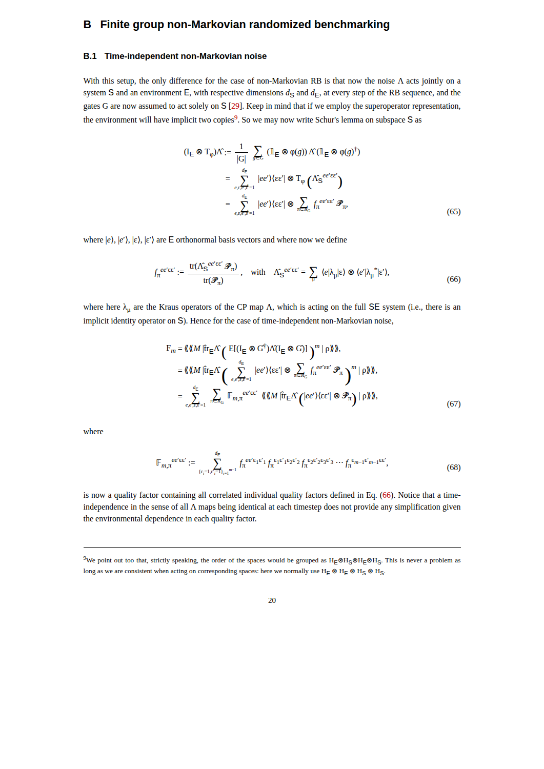BFinite group non-Markovian randomized benchmarking
B.1 Time-independent non-Markovian noise
With this setup, the only difference for the case of non-Markovian RB is that now the noise Λ acts jointly on a system S and an environment E, with respective dimensions dS and dE, at every step of the RB sequence, and the gates G are now assumed to act solely on S [29]. Keep in mind that if we employ the superoperator representation, the environment will have implicit two copies9. So we may now write Schur's lemma on subspace S as
| ( I E ⊗ T φ )Λ̂ | := | 1 / G / ∑ g ∈ G ( 𝟙 E ⊗ φ( g )) Λ̂ ( 𝟙 E ⊗ φ( g ) † ) |
| | = | d E ∑ e ,ε, e ′,ε′=1 / ee ′⟩⟨εε′/ ⊗ T φ ( Λ̂ S ee ′εε′ ) |
| | = | d E ∑ e ,ε, e ′,ε′=1 / ee ′⟩⟨εε′/ ⊗ ∑ π∈ R G f π ee ′εε′ 𝒫̂ π , |
(65)
where |e⟩, |e′⟩, |ε⟩, |ε′⟩ are E orthonormal basis vectors and where now we define
fπee′εε′ := tr(Λ̂See′εε′ 𝒫̂π) tr(𝒫̂π), with Λ̂See′εε′ = ∑μ ⟨e|λμ|ε⟩ ⊗ ⟨e′|λμ*|ε′⟩,
(66)
where here λμ are the Kraus operators of the CP map Λ, which is acting on the full SE system (i.e., there is an implicit identity operator on S). Hence for the case of time-independent non-Markovian noise,
| F m | = | ⟪⟪ M /t̂r E Λ̂ ( E [( I E ⊗ G ̂ † )Λ̂( I E ⊗ G ̂)] ) m / ρ⟫⟫, |
| | = | ⟪⟪ M /t̂r E Λ̂ ( d E ∑ e , e ′,ε,ε′=1 / ee ′⟩⟨εε′/ ⊗ ∑ π∈ R G f π ee ′εε′ 𝒫̂ π ) m / ρ⟫⟫, |
| | = | d E ∑ e , e ′,ε,ε′=1 ∑ π∈ R G 𝔽 m ,π ee ′εε′ ⟪⟪ M /t̂r E Λ̂ ( / ee ′⟩⟨εε′/ ⊗ 𝒫̂ π ) / ρ⟫⟫, |
(67)
where
𝔽m,πee′εε′ := dE∑{εi=1,ε′i=1}i=1m−1 fπee′ε1ε′1 fπε1ε′1ε2ε′2 fπε2ε′2ε3ε′3 ··· fπεm−1ε′m−1εε′,
(68)
is now a quality factor containing all correlated individual quality factors defined in Eq. (66). Notice that a time-independence in the sense of all Λ maps being identical at each timestep does not provide any simplification given the environmental dependence in each quality factor.
9We point out too that, strictly speaking, the order of the spaces would be grouped as HE⊗HS⊗HE⊗HS. This is never a problem as long as we are consistent when acting on corresponding spaces: here we normally use HE ⊗ HE ⊗ HS ⊗ HS.
20